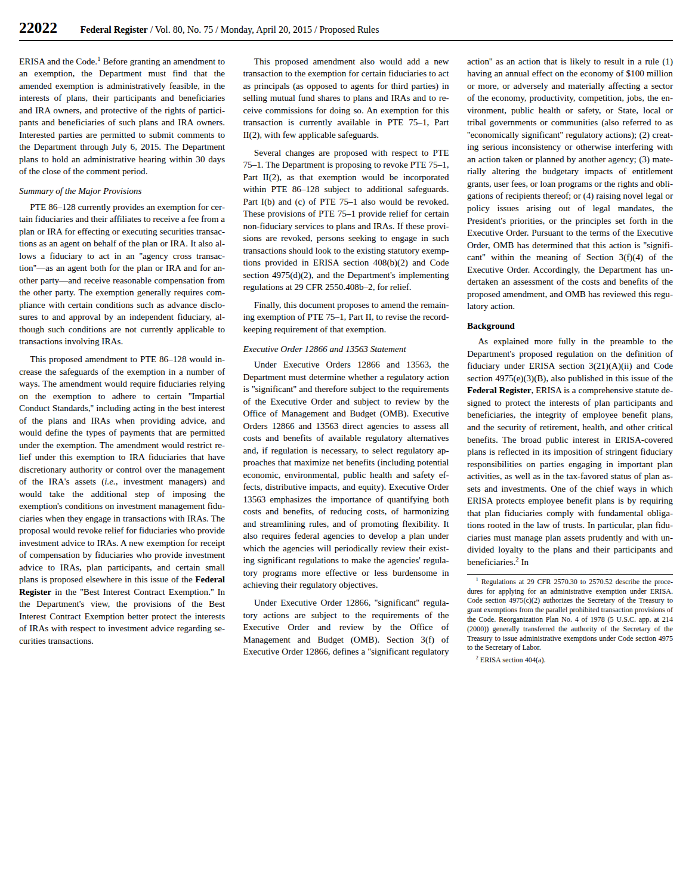22022 Federal Register / Vol. 80, No. 75 / Monday, April 20, 2015 / Proposed Rules
ERISA and the Code.1 Before granting an amendment to an exemption, the Department must find that the amended exemption is administratively feasible, in the interests of plans, their participants and beneficiaries and IRA owners, and protective of the rights of participants and beneficiaries of such plans and IRA owners. Interested parties are permitted to submit comments to the Department through July 6, 2015. The Department plans to hold an administrative hearing within 30 days of the close of the comment period.
Summary of the Major Provisions
PTE 86–128 currently provides an exemption for certain fiduciaries and their affiliates to receive a fee from a plan or IRA for effecting or executing securities transactions as an agent on behalf of the plan or IRA. It also allows a fiduciary to act in an ''agency cross transaction''—as an agent both for the plan or IRA and for another party—and receive reasonable compensation from the other party. The exemption generally requires compliance with certain conditions such as advance disclosures to and approval by an independent fiduciary, although such conditions are not currently applicable to transactions involving IRAs.
This proposed amendment to PTE 86–128 would increase the safeguards of the exemption in a number of ways. The amendment would require fiduciaries relying on the exemption to adhere to certain ''Impartial Conduct Standards,'' including acting in the best interest of the plans and IRAs when providing advice, and would define the types of payments that are permitted under the exemption. The amendment would restrict relief under this exemption to IRA fiduciaries that have discretionary authority or control over the management of the IRA's assets (i.e., investment managers) and would take the additional step of imposing the exemption's conditions on investment management fiduciaries when they engage in transactions with IRAs. The proposal would revoke relief for fiduciaries who provide investment advice to IRAs. A new exemption for receipt of compensation by fiduciaries who provide investment advice to IRAs, plan participants, and certain small plans is proposed elsewhere in this issue of the Federal Register in the ''Best Interest Contract Exemption.'' In the Department's view, the provisions of the Best Interest Contract Exemption better protect the interests of IRAs with respect to investment advice regarding securities transactions.
This proposed amendment also would add a new transaction to the exemption for certain fiduciaries to act as principals (as opposed to agents for third parties) in selling mutual fund shares to plans and IRAs and to receive commissions for doing so. An exemption for this transaction is currently available in PTE 75–1, Part II(2), with few applicable safeguards.
Several changes are proposed with respect to PTE 75–1. The Department is proposing to revoke PTE 75–1, Part II(2), as that exemption would be incorporated within PTE 86–128 subject to additional safeguards. Part I(b) and (c) of PTE 75–1 also would be revoked. These provisions of PTE 75–1 provide relief for certain non-fiduciary services to plans and IRAs. If these provisions are revoked, persons seeking to engage in such transactions should look to the existing statutory exemptions provided in ERISA section 408(b)(2) and Code section 4975(d)(2), and the Department's implementing regulations at 29 CFR 2550.408b–2, for relief.
Finally, this document proposes to amend the remaining exemption of PTE 75–1, Part II, to revise the recordkeeping requirement of that exemption.
Executive Order 12866 and 13563 Statement
Under Executive Orders 12866 and 13563, the Department must determine whether a regulatory action is ''significant'' and therefore subject to the requirements of the Executive Order and subject to review by the Office of Management and Budget (OMB). Executive Orders 12866 and 13563 direct agencies to assess all costs and benefits of available regulatory alternatives and, if regulation is necessary, to select regulatory approaches that maximize net benefits (including potential economic, environmental, public health and safety effects, distributive impacts, and equity). Executive Order 13563 emphasizes the importance of quantifying both costs and benefits, of reducing costs, of harmonizing and streamlining rules, and of promoting flexibility. It also requires federal agencies to develop a plan under which the agencies will periodically review their existing significant regulations to make the agencies' regulatory programs more effective or less burdensome in achieving their regulatory objectives.
Under Executive Order 12866, ''significant'' regulatory actions are subject to the requirements of the Executive Order and review by the Office of Management and Budget (OMB). Section 3(f) of Executive Order 12866, defines a ''significant regulatory action'' as an action that is likely to result in a rule (1) having an annual effect on the economy of $100 million or more, or adversely and materially affecting a sector of the economy, productivity, competition, jobs, the environment, public health or safety, or State, local or tribal governments or communities (also referred to as ''economically significant'' regulatory actions); (2) creating serious inconsistency or otherwise interfering with an action taken or planned by another agency; (3) materially altering the budgetary impacts of entitlement grants, user fees, or loan programs or the rights and obligations of recipients thereof; or (4) raising novel legal or policy issues arising out of legal mandates, the President's priorities, or the principles set forth in the Executive Order. Pursuant to the terms of the Executive Order, OMB has determined that this action is ''significant'' within the meaning of Section 3(f)(4) of the Executive Order. Accordingly, the Department has undertaken an assessment of the costs and benefits of the proposed amendment, and OMB has reviewed this regulatory action.
Background
As explained more fully in the preamble to the Department's proposed regulation on the definition of fiduciary under ERISA section 3(21)(A)(ii) and Code section 4975(e)(3)(B), also published in this issue of the Federal Register, ERISA is a comprehensive statute designed to protect the interests of plan participants and beneficiaries, the integrity of employee benefit plans, and the security of retirement, health, and other critical benefits. The broad public interest in ERISA-covered plans is reflected in its imposition of stringent fiduciary responsibilities on parties engaging in important plan activities, as well as in the tax-favored status of plan assets and investments. One of the chief ways in which ERISA protects employee benefit plans is by requiring that plan fiduciaries comply with fundamental obligations rooted in the law of trusts. In particular, plan fiduciaries must manage plan assets prudently and with undivided loyalty to the plans and their participants and beneficiaries.2 In
1 Regulations at 29 CFR 2570.30 to 2570.52 describe the procedures for applying for an administrative exemption under ERISA. Code section 4975(c)(2) authorizes the Secretary of the Treasury to grant exemptions from the parallel prohibited transaction provisions of the Code. Reorganization Plan No. 4 of 1978 (5 U.S.C. app. at 214 (2000)) generally transferred the authority of the Secretary of the Treasury to issue administrative exemptions under Code section 4975 to the Secretary of Labor.
2 ERISA section 404(a).